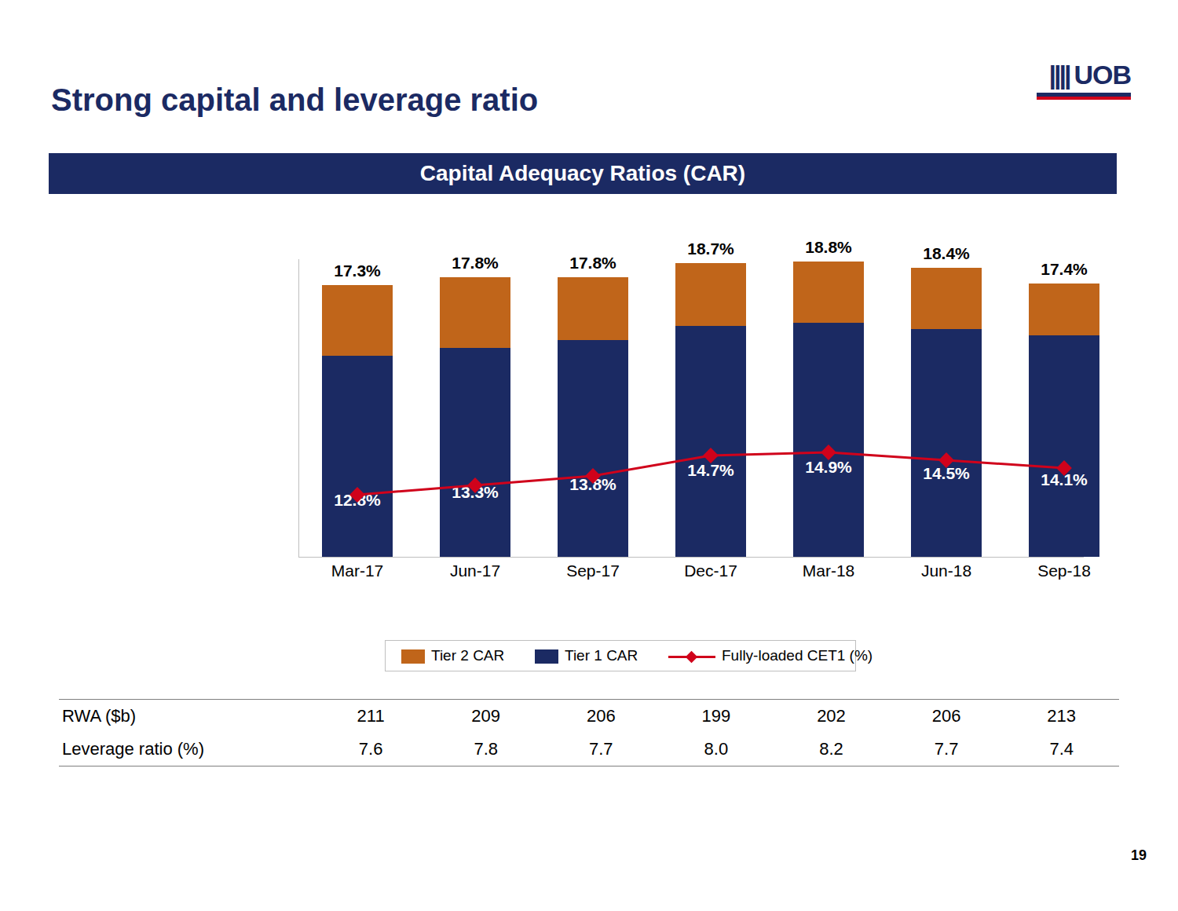||||UOB
Strong capital and leverage ratio
Capital Adequacy Ratios (CAR)
17.3%
12.8%
17.8%
13.3%
17.8%
13.8%
18.7%
14.7%
18.8%
14.9%
18.4%
14.5%
17.4%
14.1%
Mar-17
Jun-17
Sep-17
Dec-17
Mar-18
Jun-18
Sep-18
Tier 2 CAR
Tier 1 CAR
Fully-loaded CET1 (%)
| RWA ($b) | 211 | 209 | 206 | 199 | 202 | 206 | 213 |
| Leverage ratio (%) | 7.6 | 7.8 | 7.7 | 8.0 | 8.2 | 7.7 | 7.4 |
19